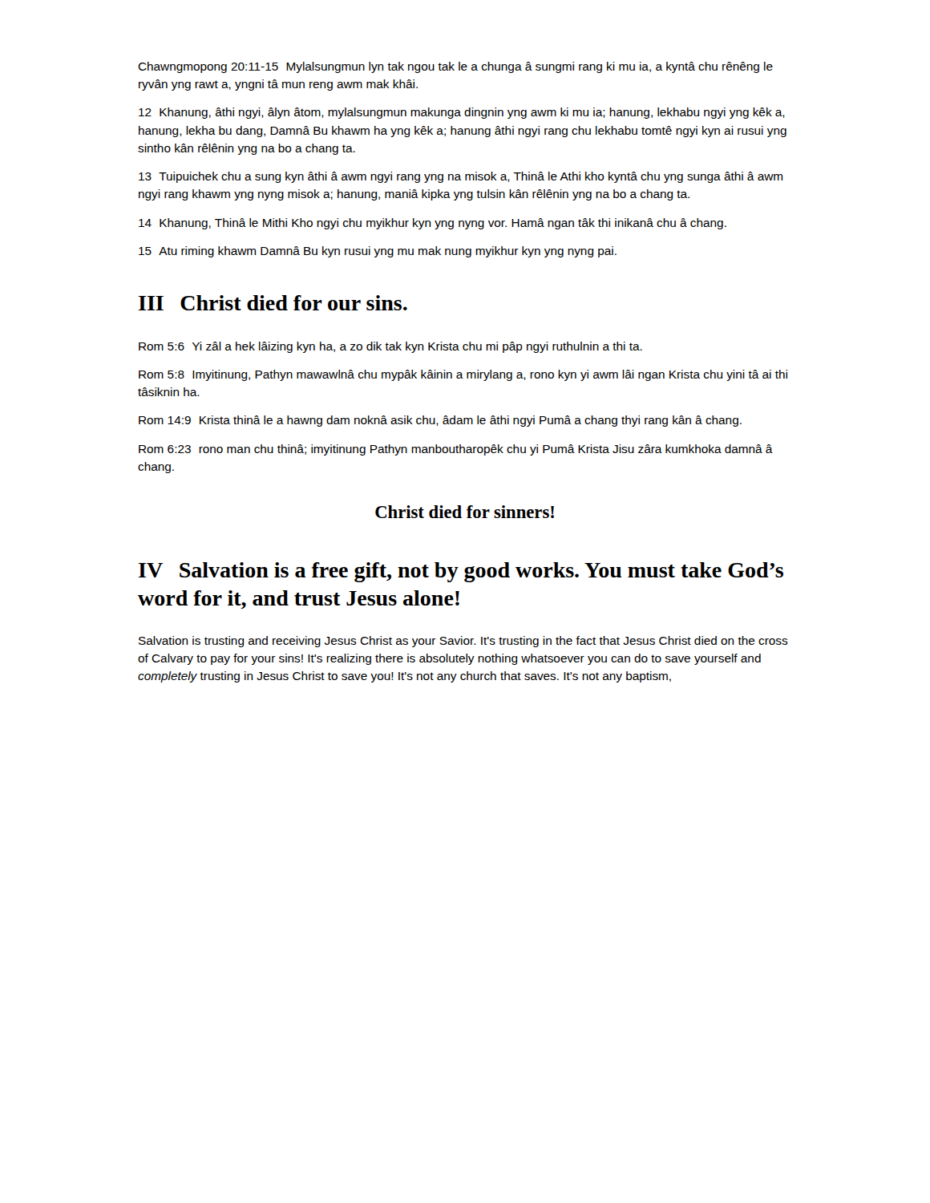Chawngmopong 20:11-15 Mylalsungmun lyn tak ngou tak le a chunga â sungmi rang ki mu ia, a kyntâ chu rênêng le ryvân yng rawt a, yngni tâ mun reng awm mak khâi.
12 Khanung, âthi ngyi, âlyn âtom, mylalsungmun makunga dingnin yng awm ki mu ia; hanung, lekhabu ngyi yng kêk a, hanung, lekha bu dang, Damnâ Bu khawm ha yng kêk a; hanung âthi ngyi rang chu lekhabu tomtê ngyi kyn ai rusui yng sintho kân rêlênin yng na bo a chang ta.
13 Tuipuichek chu a sung kyn âthi â awm ngyi rang yng na misok a, Thinâ le Athi kho kyntâ chu yng sunga âthi â awm ngyi rang khawm yng nyng misok a; hanung, maniâ kipka yng tulsin kân rêlênin yng na bo a chang ta.
14 Khanung, Thinâ le Mithi Kho ngyi chu myikhur kyn yng nyng vor. Hamâ ngan tâk thi inikanâ chu â chang.
15 Atu riming khawm Damnâ Bu kyn rusui yng mu mak nung myikhur kyn yng nyng pai.
IIIChrist died for our sins.
Rom 5:6 Yi zâl a hek lâizing kyn ha, a zo dik tak kyn Krista chu mi pâp ngyi ruthulnin a thi ta.
Rom 5:8 Imyitinung, Pathyn mawawlnâ chu mypâk kâinin a mirylang a, rono kyn yi awm lâi ngan Krista chu yini tâ ai thi tâsiknin ha.
Rom 14:9 Krista thinâ le a hawng dam noknâ asik chu, âdam le âthi ngyi Pumâ a chang thyi rang kân â chang.
Rom 6:23rono man chu thinâ; imyitinung Pathyn manboutharopêk chu yi Pumâ Krista Jisu zâra kumkhoka damnâ â chang.
Christ died for sinners!
IVSalvation is a free gift, not by good works. You must take God’s word for it, and trust Jesus alone!
Salvation is trusting and receiving Jesus Christ as your Savior. It's trusting in the fact that Jesus Christ died on the cross of Calvary to pay for your sins! It's realizing there is absolutely nothing whatsoever you can do to save yourself and completely trusting in Jesus Christ to save you! It's not any church that saves. It's not any baptism,